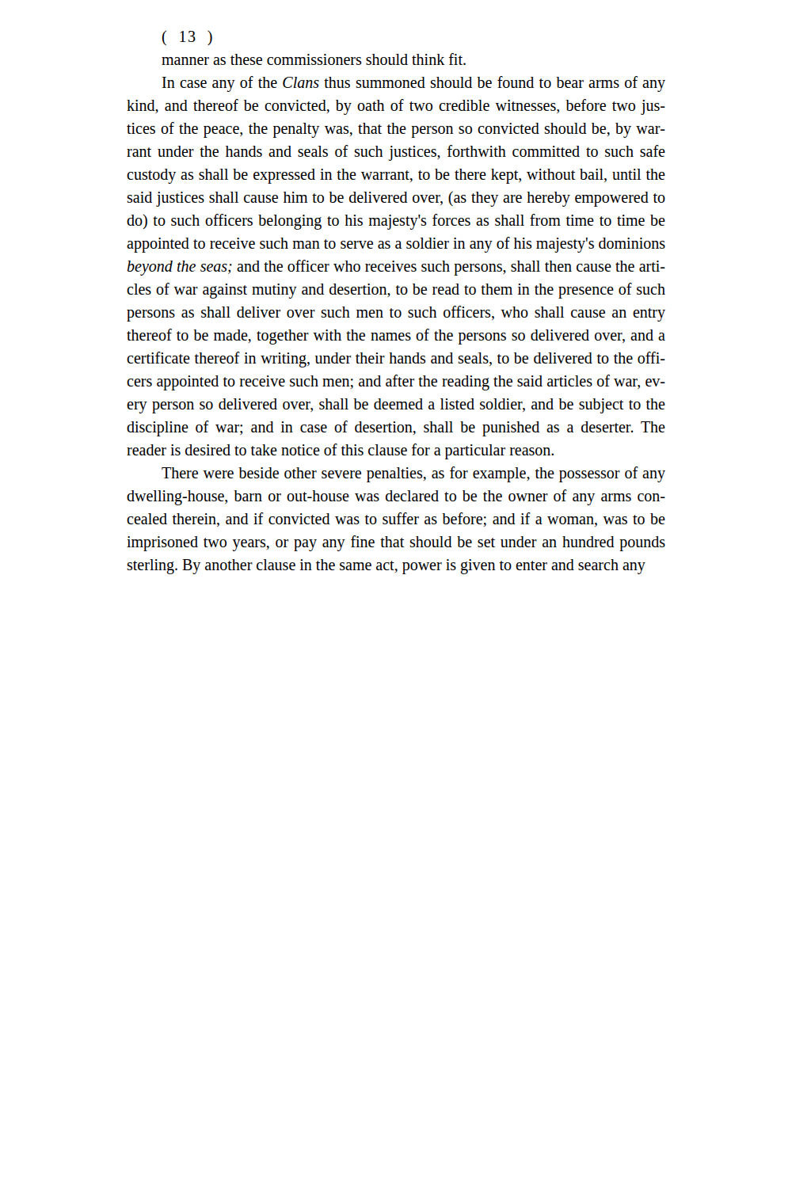( 13 )
manner as these commissioners should think fit.
In case any of the Clans thus summoned should be found to bear arms of any kind, and thereof be convicted, by oath of two credible witnesses, before two justices of the peace, the penalty was, that the person so convicted should be, by warrant under the hands and seals of such justices, forthwith committed to such safe custody as shall be expressed in the warrant, to be there kept, without bail, until the said justices shall cause him to be delivered over, (as they are hereby empowered to do) to such officers belonging to his majesty's forces as shall from time to time be appointed to receive such man to serve as a soldier in any of his majesty's dominions beyond the seas; and the officer who receives such persons, shall then cause the articles of war against mutiny and desertion, to be read to them in the presence of such persons as shall deliver over such men to such officers, who shall cause an entry thereof to be made, together with the names of the persons so delivered over, and a certificate thereof in writing, under their hands and seals, to be delivered to the officers appointed to receive such men; and after the reading the said articles of war, every person so delivered over, shall be deemed a listed soldier, and be subject to the discipline of war; and in case of desertion, shall be punished as a deserter. The reader is desired to take notice of this clause for a particular reason.
There were beside other severe penalties, as for example, the possessor of any dwelling-house, barn or out-house was declared to be the owner of any arms concealed therein, and if convicted was to suffer as before; and if a woman, was to be imprisoned two years, or pay any fine that should be set under an hundred pounds sterling. By another clause in the same act, power is given to enter and search any